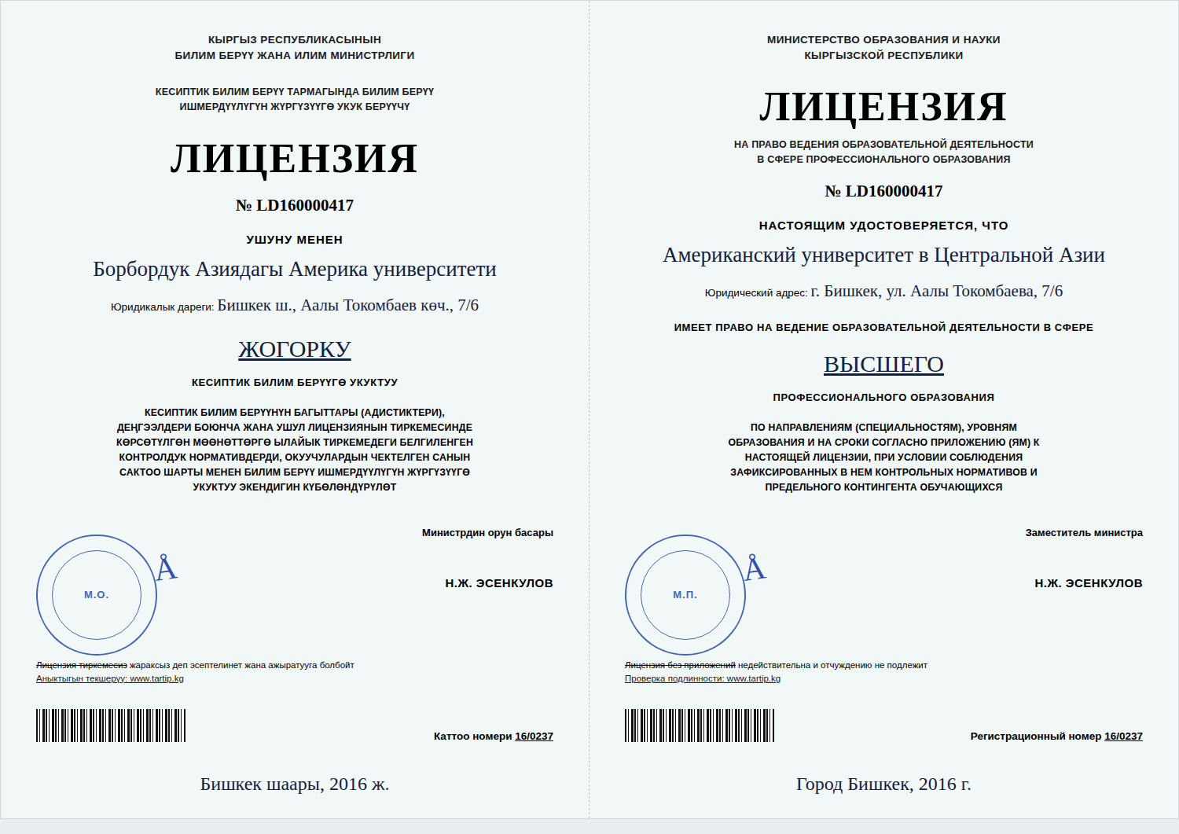КЫРГЫЗ РЕСПУБЛИКАСЫНЫН
БИЛИМ БЕРҮҮ ЖАНА ИЛИМ МИНИСТРЛИГИ
КЕСИПТИК БИЛИМ БЕРҮҮ ТАРМАГЫНДА БИЛИМ БЕРҮҮ
ИШМЕРДҮҮЛҮГҮН ЖҮРГҮЗҮҮГӨ УКУК БЕРҮҮЧҮ
ЛИЦЕНЗИЯ
№ LD160000417
УШУНУ МЕНЕН
Борбордук Азиядагы Америка университети
Юридикалык дареги: Бишкек ш., Аалы Токомбаев көч., 7/6
ЖОГОРКУ
КЕСИПТИК БИЛИМ БЕРҮҮГӨ УКУКТУУ
КЕСИПТИК БИЛИМ БЕРҮҮНҮН БАГЫТТАРЫ (АДИСТИКТЕРИ),
ДЕҢГЭЭЛДЕРИ БОЮНЧА ЖАНА УШУЛ ЛИЦЕНЗИЯНЫН ТИРКЕМЕСИНДЕ
КӨРСӨТҮЛГӨН МӨӨНӨТТӨРГӨ ЫЛАЙЫК ТИРКЕМЕДЕГИ БЕЛГИЛЕНГЕН
КОНТРОЛДУК НОРМАТИВДЕРДИ, ОКУУЧУЛАРДЫН ЧЕКТЕЛГЕН САНЫН
САКТОО ШАРТЫ МЕНЕН БИЛИМ БЕРҮҮ ИШМЕРДҮҮЛҮГҮН ЖҮРГҮЗҮҮГӨ
УКУКТУУ ЭКЕНДИГИН КҮБӨЛӨНДҮРҮЛӨТ
Министрдин орун басары
Н.Ж. ЭСЕНКУЛОВ
М.О.
Å
Лицензия тиркемесиз жараксыз деп эсептелинет жана ажыратууга болбойт
Аныктыгын текшерүү: www.tartip.kg
Каттоо номери 16/0237
Бишкек шаары, 2016 ж.
МИНИСТЕРСТВО ОБРАЗОВАНИЯ И НАУКИ
КЫРГЫЗСКОЙ РЕСПУБЛИКИ
ЛИЦЕНЗИЯ
НА ПРАВО ВЕДЕНИЯ ОБРАЗОВАТЕЛЬНОЙ ДЕЯТЕЛЬНОСТИ
В СФЕРЕ ПРОФЕССИОНАЛЬНОГО ОБРАЗОВАНИЯ
№ LD160000417
НАСТОЯЩИМ УДОСТОВЕРЯЕТСЯ, ЧТО
Американский университет в Центральной Азии
Юридический адрес: г. Бишкек, ул. Аалы Токомбаева, 7/6
ИМЕЕТ ПРАВО НА ВЕДЕНИЕ ОБРАЗОВАТЕЛЬНОЙ ДЕЯТЕЛЬНОСТИ В СФЕРЕ
ВЫСШЕГО
ПРОФЕССИОНАЛЬНОГО ОБРАЗОВАНИЯ
ПО НАПРАВЛЕНИЯМ (СПЕЦИАЛЬНОСТЯМ), УРОВНЯМ
ОБРАЗОВАНИЯ И НА СРОКИ СОГЛАСНО ПРИЛОЖЕНИЮ (ЯМ) К
НАСТОЯЩЕЙ ЛИЦЕНЗИИ, ПРИ УСЛОВИИ СОБЛЮДЕНИЯ
ЗАФИКСИРОВАННЫХ В НЕМ КОНТРОЛЬНЫХ НОРМАТИВОВ И
ПРЕДЕЛЬНОГО КОНТИНГЕНТА ОБУЧАЮЩИХСЯ
Заместитель министра
Н.Ж. ЭСЕНКУЛОВ
М.П.
Å
Лицензия без приложений недействительна и отчуждению не подлежит
Проверка подлинности: www.tartip.kg
Регистрационный номер 16/0237
Город Бишкек, 2016 г.